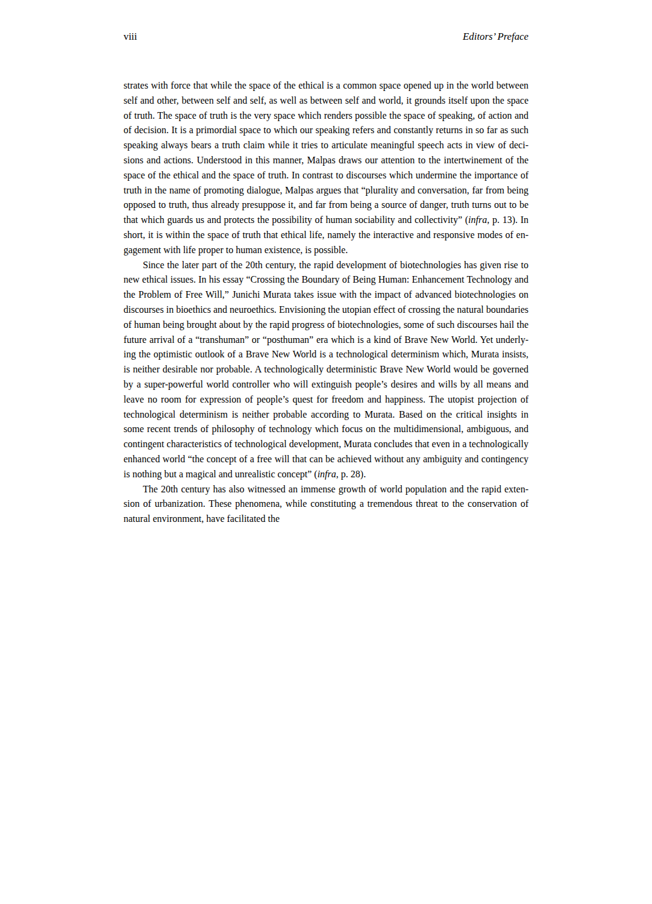viii Editors’ Preface
strates with force that while the space of the ethical is a common space opened up in the world between self and other, between self and self, as well as between self and world, it grounds itself upon the space of truth. The space of truth is the very space which renders possible the space of speaking, of action and of decision. It is a primordial space to which our speaking refers and constantly returns in so far as such speaking always bears a truth claim while it tries to articulate meaningful speech acts in view of decisions and actions. Understood in this manner, Malpas draws our attention to the intertwinement of the space of the ethical and the space of truth. In contrast to discourses which undermine the importance of truth in the name of promoting dialogue, Malpas argues that “plurality and conversation, far from being opposed to truth, thus already presuppose it, and far from being a source of danger, truth turns out to be that which guards us and protects the possibility of human sociability and collectivity” (infra, p. 13). In short, it is within the space of truth that ethical life, namely the interactive and responsive modes of engagement with life proper to human existence, is possible.
Since the later part of the 20th century, the rapid development of biotechnologies has given rise to new ethical issues. In his essay “Crossing the Boundary of Being Human: Enhancement Technology and the Problem of Free Will,” Junichi Murata takes issue with the impact of advanced biotechnologies on discourses in bioethics and neuroethics. Envisioning the utopian effect of crossing the natural boundaries of human being brought about by the rapid progress of biotechnologies, some of such discourses hail the future arrival of a “transhuman” or “posthuman” era which is a kind of Brave New World. Yet underlying the optimistic outlook of a Brave New World is a technological determinism which, Murata insists, is neither desirable nor probable. A technologically deterministic Brave New World would be governed by a super-powerful world controller who will extinguish people’s desires and wills by all means and leave no room for expression of people’s quest for freedom and happiness. The utopist projection of technological determinism is neither probable according to Murata. Based on the critical insights in some recent trends of philosophy of technology which focus on the multidimensional, ambiguous, and contingent characteristics of technological development, Murata concludes that even in a technologically enhanced world “the concept of a free will that can be achieved without any ambiguity and contingency is nothing but a magical and unrealistic concept” (infra, p. 28).
The 20th century has also witnessed an immense growth of world population and the rapid extension of urbanization. These phenomena, while constituting a tremendous threat to the conservation of natural environment, have facilitated the